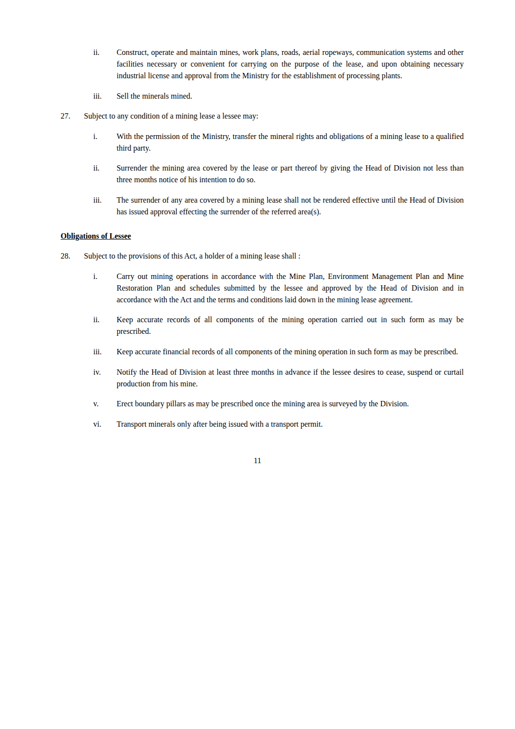ii.
Construct, operate and maintain mines, work plans, roads, aerial ropeways, communication systems and other facilities necessary or convenient for carrying on the purpose of the lease, and upon obtaining necessary industrial license and approval from the Ministry for the establishment of processing plants.
iii.
Sell the minerals mined.
27.
Subject to any condition of a mining lease a lessee may:
i.
With the permission of the Ministry, transfer the mineral rights and obligations of a mining lease to a qualified third party.
ii.
Surrender the mining area covered by the lease or part thereof by giving the Head of Division not less than three months notice of his intention to do so.
iii.
The surrender of any area covered by a mining lease shall not be rendered effective until the Head of Division has issued approval effecting the surrender of the referred area(s).
Obligations of Lessee
28.
Subject to the provisions of this Act, a holder of a mining lease shall :
i.
Carry out mining operations in accordance with the Mine Plan, Environment Management Plan and Mine Restoration Plan and schedules submitted by the lessee and approved by the Head of Division and in accordance with the Act and the terms and conditions laid down in the mining lease agreement.
ii.
Keep accurate records of all components of the mining operation carried out in such form as may be prescribed.
iii.
Keep accurate financial records of all components of the mining operation in such form as may be prescribed.
iv.
Notify the Head of Division at least three months in advance if the lessee desires to cease, suspend or curtail production from his mine.
v.
Erect boundary pillars as may be prescribed once the mining area is surveyed by the Division.
vi.
Transport minerals only after being issued with a transport permit.
11